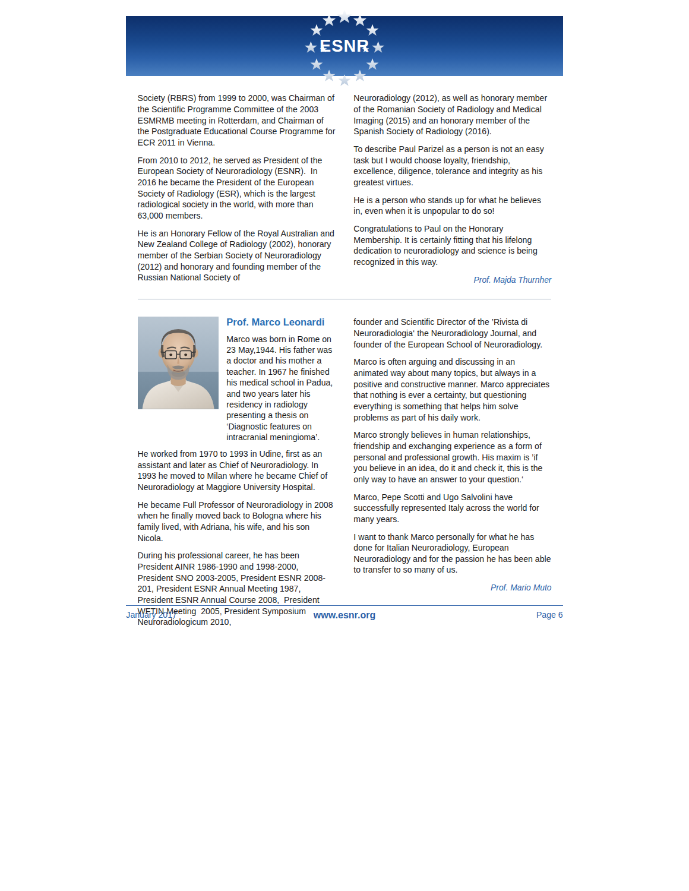ESNR
Society (RBRS) from 1999 to 2000, was Chairman of the Scientific Programme Committee of the 2003 ESMRMB meeting in Rotterdam, and Chairman of the Postgraduate Educational Course Programme for ECR 2011 in Vienna.
From 2010 to 2012, he served as President of the European Society of Neuroradiology (ESNR). In 2016 he became the President of the European Society of Radiology (ESR), which is the largest radiological society in the world, with more than 63,000 members.
He is an Honorary Fellow of the Royal Australian and New Zealand College of Radiology (2002), honorary member of the Serbian Society of Neuroradiology (2012) and honorary and founding member of the Russian National Society of
Neuroradiology (2012), as well as honorary member of the Romanian Society of Radiology and Medical Imaging (2015) and an honorary member of the Spanish Society of Radiology (2016).
To describe Paul Parizel as a person is not an easy task but I would choose loyalty, friendship, excellence, diligence, tolerance and integrity as his greatest virtues.
He is a person who stands up for what he believes in, even when it is unpopular to do so!
Congratulations to Paul on the Honorary Membership. It is certainly fitting that his lifelong dedication to neuroradiology and science is being recognized in this way.
Prof. Majda Thurnher
Prof. Marco Leonardi
Marco was born in Rome on 23 May,1944. His father was a doctor and his mother a teacher. In 1967 he finished his medical school in Padua, and two years later his residency in radiology presenting a thesis on ‘Diagnostic features on intracranial meningioma’.
He worked from 1970 to 1993 in Udine, first as an assistant and later as Chief of Neuroradiology. In 1993 he moved to Milan where he became Chief of Neuroradiology at Maggiore University Hospital.
He became Full Professor of Neuroradiology in 2008 when he finally moved back to Bologna where his family lived, with Adriana, his wife, and his son Nicola.
During his professional career, he has been President AINR 1986-1990 and 1998-2000, President SNO 2003-2005, President ESNR 2008-201, President ESNR Annual Meeting 1987, President ESNR Annual Course 2008, President WFTIN Meeting 2005, President Symposium Neuroradiologicum 2010,
founder and Scientific Director of the ’Rivista di Neuroradiologia‘ the Neuroradiology Journal, and founder of the European School of Neuroradiology.
Marco is often arguing and discussing in an animated way about many topics, but always in a positive and constructive manner. Marco appreciates that nothing is ever a certainty, but questioning everything is something that helps him solve problems as part of his daily work.
Marco strongly believes in human relationships, friendship and exchanging experience as a form of personal and professional growth. His maxim is ’if you believe in an idea, do it and check it, this is the only way to have an answer to your question.‘
Marco, Pepe Scotti and Ugo Salvolini have successfully represented Italy across the world for many years.
I want to thank Marco personally for what he has done for Italian Neuroradiology, European Neuroradiology and for the passion he has been able to transfer to so many of us.
Prof. Mario Muto
January 2017 www.esnr.org Page 6